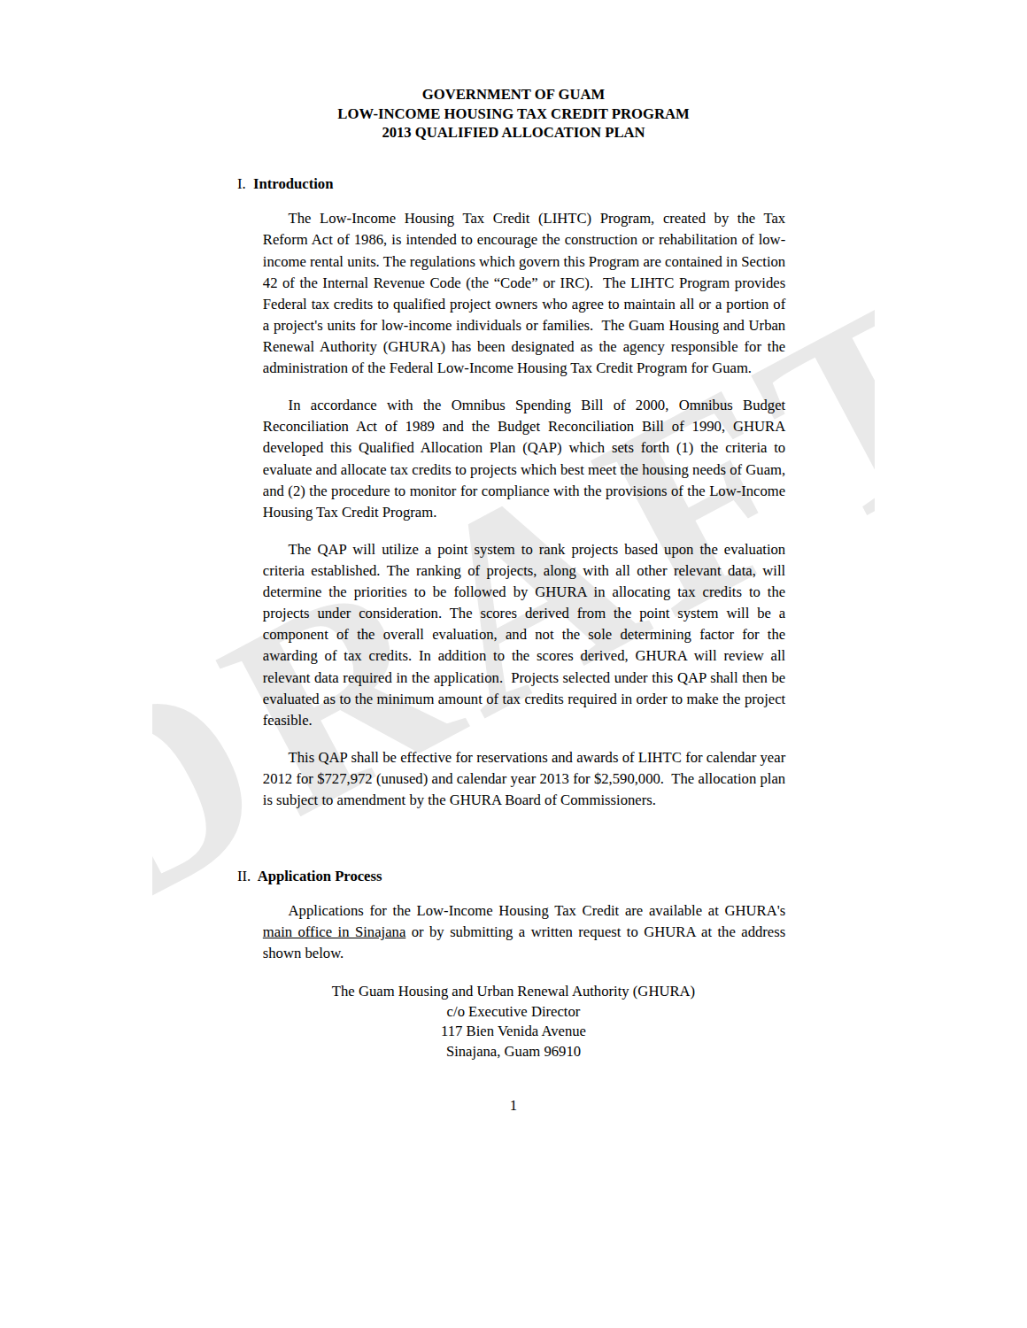DRAFT
GOVERNMENT OF GUAM
LOW-INCOME HOUSING TAX CREDIT PROGRAM
2013 QUALIFIED ALLOCATION PLAN
I. Introduction
The Low-Income Housing Tax Credit (LIHTC) Program, created by the Tax Reform Act of 1986, is intended to encourage the construction or rehabilitation of low-income rental units. The regulations which govern this Program are contained in Section 42 of the Internal Revenue Code (the “Code” or IRC). The LIHTC Program provides Federal tax credits to qualified project owners who agree to maintain all or a portion of a project's units for low-income individuals or families. The Guam Housing and Urban Renewal Authority (GHURA) has been designated as the agency responsible for the administration of the Federal Low-Income Housing Tax Credit Program for Guam.
In accordance with the Omnibus Spending Bill of 2000, Omnibus Budget Reconciliation Act of 1989 and the Budget Reconciliation Bill of 1990, GHURA developed this Qualified Allocation Plan (QAP) which sets forth (1) the criteria to evaluate and allocate tax credits to projects which best meet the housing needs of Guam, and (2) the procedure to monitor for compliance with the provisions of the Low-Income Housing Tax Credit Program.
The QAP will utilize a point system to rank projects based upon the evaluation criteria established. The ranking of projects, along with all other relevant data, will determine the priorities to be followed by GHURA in allocating tax credits to the projects under consideration. The scores derived from the point system will be a component of the overall evaluation, and not the sole determining factor for the awarding of tax credits. In addition to the scores derived, GHURA will review all relevant data required in the application. Projects selected under this QAP shall then be evaluated as to the minimum amount of tax credits required in order to make the project feasible.
This QAP shall be effective for reservations and awards of LIHTC for calendar year 2012 for $727,972 (unused) and calendar year 2013 for $2,590,000. The allocation plan is subject to amendment by the GHURA Board of Commissioners.
II. Application Process
Applications for the Low-Income Housing Tax Credit are available at GHURA's main office in Sinajana or by submitting a written request to GHURA at the address shown below.
The Guam Housing and Urban Renewal Authority (GHURA)
c/o Executive Director
117 Bien Venida Avenue
Sinajana, Guam 96910
1